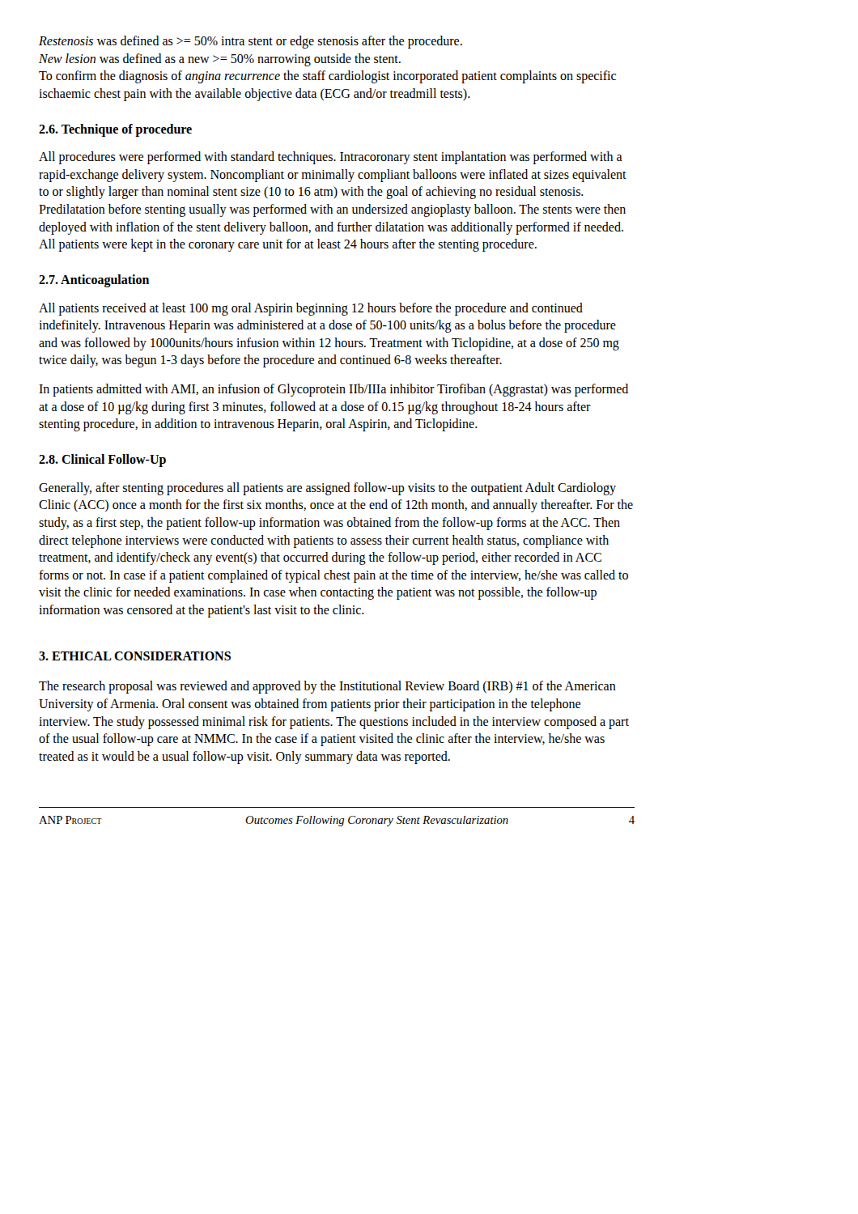Restenosis was defined as >= 50% intra stent or edge stenosis after the procedure.
New lesion was defined as a new >= 50% narrowing outside the stent.
To confirm the diagnosis of angina recurrence the staff cardiologist incorporated patient complaints on specific ischaemic chest pain with the available objective data (ECG and/or treadmill tests).
2.6. Technique of procedure
All procedures were performed with standard techniques. Intracoronary stent implantation was performed with a rapid-exchange delivery system. Noncompliant or minimally compliant balloons were inflated at sizes equivalent to or slightly larger than nominal stent size (10 to 16 atm) with the goal of achieving no residual stenosis. Predilatation before stenting usually was performed with an undersized angioplasty balloon. The stents were then deployed with inflation of the stent delivery balloon, and further dilatation was additionally performed if needed. All patients were kept in the coronary care unit for at least 24 hours after the stenting procedure.
2.7. Anticoagulation
All patients received at least 100 mg oral Aspirin beginning 12 hours before the procedure and continued indefinitely. Intravenous Heparin was administered at a dose of 50-100 units/kg as a bolus before the procedure and was followed by 1000units/hours infusion within 12 hours. Treatment with Ticlopidine, at a dose of 250 mg twice daily, was begun 1-3 days before the procedure and continued 6-8 weeks thereafter.
In patients admitted with AMI, an infusion of Glycoprotein IIb/IIIa inhibitor Tirofiban (Aggrastat) was performed at a dose of 10 µg/kg during first 3 minutes, followed at a dose of 0.15 µg/kg throughout 18-24 hours after stenting procedure, in addition to intravenous Heparin, oral Aspirin, and Ticlopidine.
2.8. Clinical Follow-Up
Generally, after stenting procedures all patients are assigned follow-up visits to the outpatient Adult Cardiology Clinic (ACC) once a month for the first six months, once at the end of 12th month, and annually thereafter. For the study, as a first step, the patient follow-up information was obtained from the follow-up forms at the ACC. Then direct telephone interviews were conducted with patients to assess their current health status, compliance with treatment, and identify/check any event(s) that occurred during the follow-up period, either recorded in ACC forms or not. In case if a patient complained of typical chest pain at the time of the interview, he/she was called to visit the clinic for needed examinations. In case when contacting the patient was not possible, the follow-up information was censored at the patient's last visit to the clinic.
3. ETHICAL CONSIDERATIONS
The research proposal was reviewed and approved by the Institutional Review Board (IRB) #1 of the American University of Armenia. Oral consent was obtained from patients prior their participation in the telephone interview. The study possessed minimal risk for patients. The questions included in the interview composed a part of the usual follow-up care at NMMC. In the case if a patient visited the clinic after the interview, he/she was treated as it would be a usual follow-up visit. Only summary data was reported.
ANP Project Outcomes Following Coronary Stent Revascularization 4